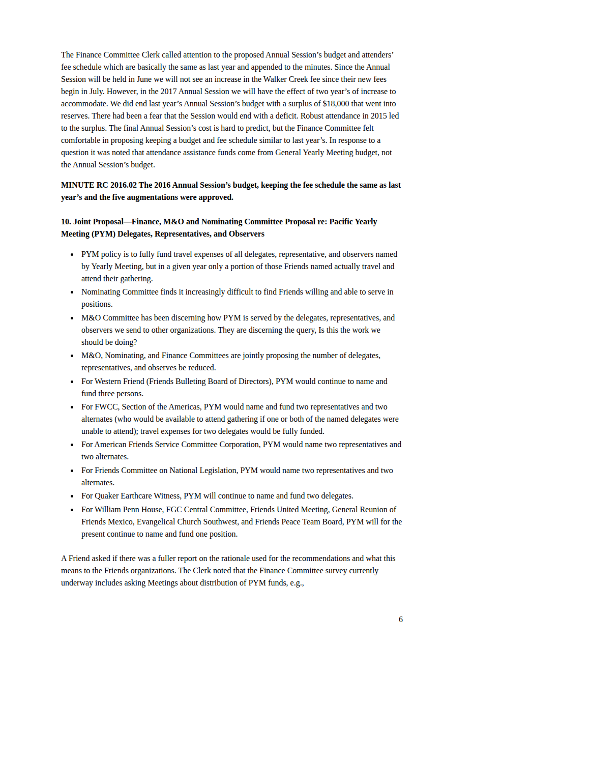The Finance Committee Clerk called attention to the proposed Annual Session’s budget and attenders’ fee schedule which are basically the same as last year and appended to the minutes. Since the Annual Session will be held in June we will not see an increase in the Walker Creek fee since their new fees begin in July. However, in the 2017 Annual Session we will have the effect of two year’s of increase to accommodate. We did end last year’s Annual Session’s budget with a surplus of $18,000 that went into reserves. There had been a fear that the Session would end with a deficit. Robust attendance in 2015 led to the surplus. The final Annual Session’s cost is hard to predict, but the Finance Committee felt comfortable in proposing keeping a budget and fee schedule similar to last year’s. In response to a question it was noted that attendance assistance funds come from General Yearly Meeting budget, not the Annual Session’s budget.
MINUTE RC 2016.02 The 2016 Annual Session’s budget, keeping the fee schedule the same as last year’s and the five augmentations were approved.
10. Joint Proposal—Finance, M&O and Nominating Committee Proposal re: Pacific Yearly Meeting (PYM) Delegates, Representatives, and Observers
PYM policy is to fully fund travel expenses of all delegates, representative, and observers named by Yearly Meeting, but in a given year only a portion of those Friends named actually travel and attend their gathering.
Nominating Committee finds it increasingly difficult to find Friends willing and able to serve in positions.
M&O Committee has been discerning how PYM is served by the delegates, representatives, and observers we send to other organizations. They are discerning the query, Is this the work we should be doing?
M&O, Nominating, and Finance Committees are jointly proposing the number of delegates, representatives, and observes be reduced.
For Western Friend (Friends Bulleting Board of Directors), PYM would continue to name and fund three persons.
For FWCC, Section of the Americas, PYM would name and fund two representatives and two alternates (who would be available to attend gathering if one or both of the named delegates were unable to attend); travel expenses for two delegates would be fully funded.
For American Friends Service Committee Corporation, PYM would name two representatives and two alternates.
For Friends Committee on National Legislation, PYM would name two representatives and two alternates.
For Quaker Earthcare Witness, PYM will continue to name and fund two delegates.
For William Penn House, FGC Central Committee, Friends United Meeting, General Reunion of Friends Mexico, Evangelical Church Southwest, and Friends Peace Team Board, PYM will for the present continue to name and fund one position.
A Friend asked if there was a fuller report on the rationale used for the recommendations and what this means to the Friends organizations. The Clerk noted that the Finance Committee survey currently underway includes asking Meetings about distribution of PYM funds, e.g.,
6